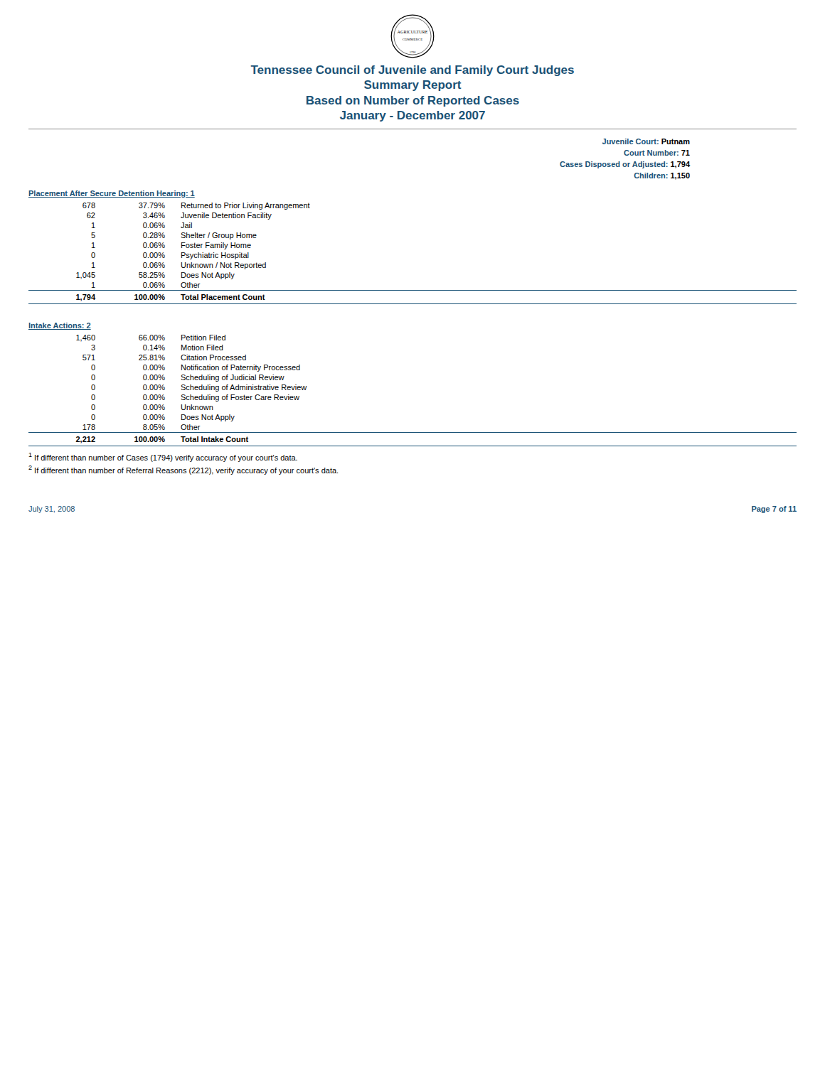Tennessee Council of Juvenile and Family Court Judges
Summary Report
Based on Number of Reported Cases
January - December 2007
Juvenile Court: Putnam
Court Number: 71
Cases Disposed or Adjusted: 1,794
Children: 1,150
Placement After Secure Detention Hearing: 1
| 678 | 37.79% | Returned to Prior Living Arrangement |
| 62 | 3.46% | Juvenile Detention Facility |
| 1 | 0.06% | Jail |
| 5 | 0.28% | Shelter / Group Home |
| 1 | 0.06% | Foster Family Home |
| 0 | 0.00% | Psychiatric Hospital |
| 1 | 0.06% | Unknown / Not Reported |
| 1,045 | 58.25% | Does Not Apply |
| 1 | 0.06% | Other |
| 1,794 | 100.00% | Total Placement Count |
Intake Actions: 2
| 1,460 | 66.00% | Petition Filed |
| 3 | 0.14% | Motion Filed |
| 571 | 25.81% | Citation Processed |
| 0 | 0.00% | Notification of Paternity Processed |
| 0 | 0.00% | Scheduling of Judicial Review |
| 0 | 0.00% | Scheduling of Administrative Review |
| 0 | 0.00% | Scheduling of Foster Care Review |
| 0 | 0.00% | Unknown |
| 0 | 0.00% | Does Not Apply |
| 178 | 8.05% | Other |
| 2,212 | 100.00% | Total Intake Count |
1 If different than number of Cases (1794) verify accuracy of your court's data.
2 If different than number of Referral Reasons (2212), verify accuracy of your court's data.
July 31, 2008 Page 7 of 11